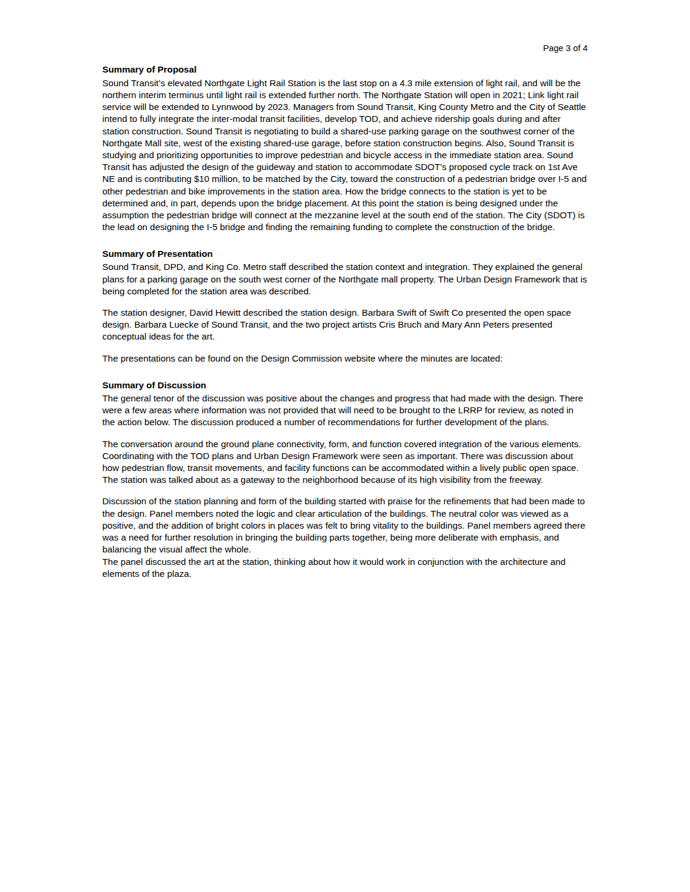Page 3 of 4
Summary of Proposal
Sound Transit’s elevated Northgate Light Rail Station is the last stop on a 4.3 mile extension of light rail, and will be the northern interim terminus until light rail is extended further north. The Northgate Station will open in 2021; Link light rail service will be extended to Lynnwood by 2023. Managers from Sound Transit, King County Metro and the City of Seattle intend to fully integrate the inter-modal transit facilities, develop TOD, and achieve ridership goals during and after station construction. Sound Transit is negotiating to build a shared-use parking garage on the southwest corner of the Northgate Mall site, west of the existing shared-use garage, before station construction begins. Also, Sound Transit is studying and prioritizing opportunities to improve pedestrian and bicycle access in the immediate station area. Sound Transit has adjusted the design of the guideway and station to accommodate SDOT’s proposed cycle track on 1st Ave NE and is contributing $10 million, to be matched by the City, toward the construction of a pedestrian bridge over I-5 and other pedestrian and bike improvements in the station area. How the bridge connects to the station is yet to be determined and, in part, depends upon the bridge placement. At this point the station is being designed under the assumption the pedestrian bridge will connect at the mezzanine level at the south end of the station. The City (SDOT) is the lead on designing the I-5 bridge and finding the remaining funding to complete the construction of the bridge.
Summary of Presentation
Sound Transit, DPD, and King Co. Metro staff described the station context and integration. They explained the general plans for a parking garage on the south west corner of the Northgate mall property. The Urban Design Framework that is being completed for the station area was described.
The station designer, David Hewitt described the station design. Barbara Swift of Swift Co presented the open space design. Barbara Luecke of Sound Transit, and the two project artists Cris Bruch and Mary Ann Peters presented conceptual ideas for the art.
The presentations can be found on the Design Commission website where the minutes are located:
Summary of Discussion
The general tenor of the discussion was positive about the changes and progress that had made with the design. There were a few areas where information was not provided that will need to be brought to the LRRP for review, as noted in the action below. The discussion produced a number of recommendations for further development of the plans.
The conversation around the ground plane connectivity, form, and function covered integration of the various elements. Coordinating with the TOD plans and Urban Design Framework were seen as important. There was discussion about how pedestrian flow, transit movements, and facility functions can be accommodated within a lively public open space. The station was talked about as a gateway to the neighborhood because of its high visibility from the freeway.
Discussion of the station planning and form of the building started with praise for the refinements that had been made to the design. Panel members noted the logic and clear articulation of the buildings. The neutral color was viewed as a positive, and the addition of bright colors in places was felt to bring vitality to the buildings. Panel members agreed there was a need for further resolution in bringing the building parts together, being more deliberate with emphasis, and balancing the visual affect the whole.
The panel discussed the art at the station, thinking about how it would work in conjunction with the architecture and elements of the plaza.